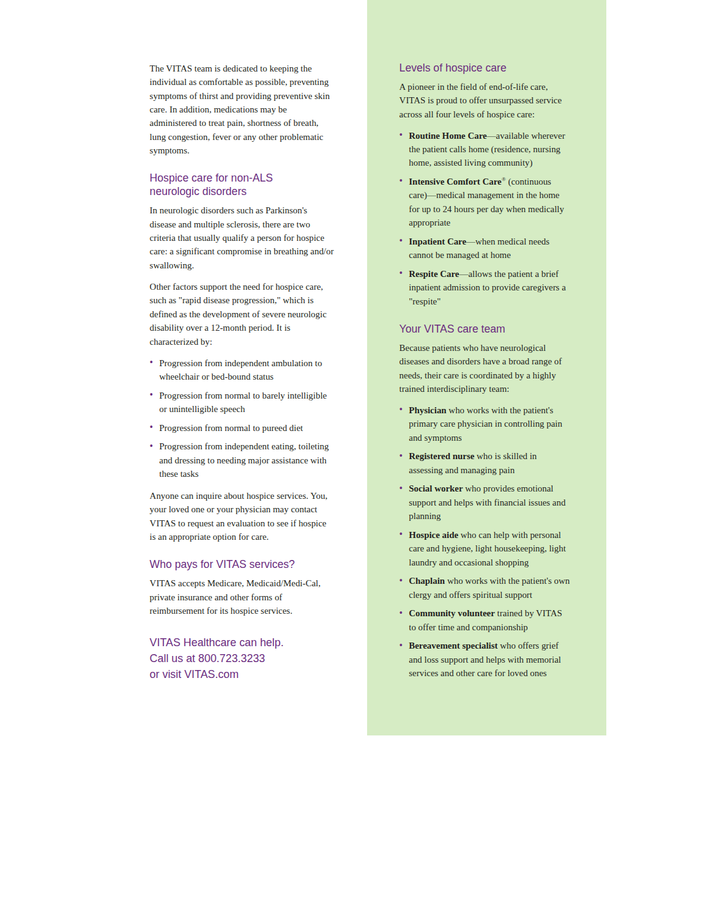The VITAS team is dedicated to keeping the individual as comfortable as possible, preventing symptoms of thirst and providing preventive skin care. In addition, medications may be administered to treat pain, shortness of breath, lung congestion, fever or any other problematic symptoms.
Hospice care for non-ALS
neurologic disorders
In neurologic disorders such as Parkinson's disease and multiple sclerosis, there are two criteria that usually qualify a person for hospice care: a significant compromise in breathing and/or swallowing.
Other factors support the need for hospice care, such as "rapid disease progression," which is defined as the development of severe neurologic disability over a 12-month period. It is characterized by:
Progression from independent ambulation to wheelchair or bed-bound status
Progression from normal to barely intelligible or unintelligible speech
Progression from normal to pureed diet
Progression from independent eating, toileting and dressing to needing major assistance with these tasks
Anyone can inquire about hospice services. You, your loved one or your physician may contact VITAS to request an evaluation to see if hospice is an appropriate option for care.
Who pays for VITAS services?
VITAS accepts Medicare, Medicaid/Medi-Cal, private insurance and other forms of reimbursement for its hospice services.
VITAS Healthcare can help.
Call us at 800.723.3233
or visit VITAS.com
Levels of hospice care
A pioneer in the field of end-of-life care, VITAS is proud to offer unsurpassed service across all four levels of hospice care:
Routine Home Care—available wherever the patient calls home (residence, nursing home, assisted living community)
Intensive Comfort Care® (continuous care)—medical management in the home for up to 24 hours per day when medically appropriate
Inpatient Care—when medical needs cannot be managed at home
Respite Care—allows the patient a brief inpatient admission to provide caregivers a "respite"
Your VITAS care team
Because patients who have neurological diseases and disorders have a broad range of needs, their care is coordinated by a highly trained interdisciplinary team:
Physician who works with the patient's primary care physician in controlling pain and symptoms
Registered nurse who is skilled in assessing and managing pain
Social worker who provides emotional support and helps with financial issues and planning
Hospice aide who can help with personal care and hygiene, light housekeeping, light laundry and occasional shopping
Chaplain who works with the patient's own clergy and offers spiritual support
Community volunteer trained by VITAS to offer time and companionship
Bereavement specialist who offers grief and loss support and helps with memorial services and other care for loved ones